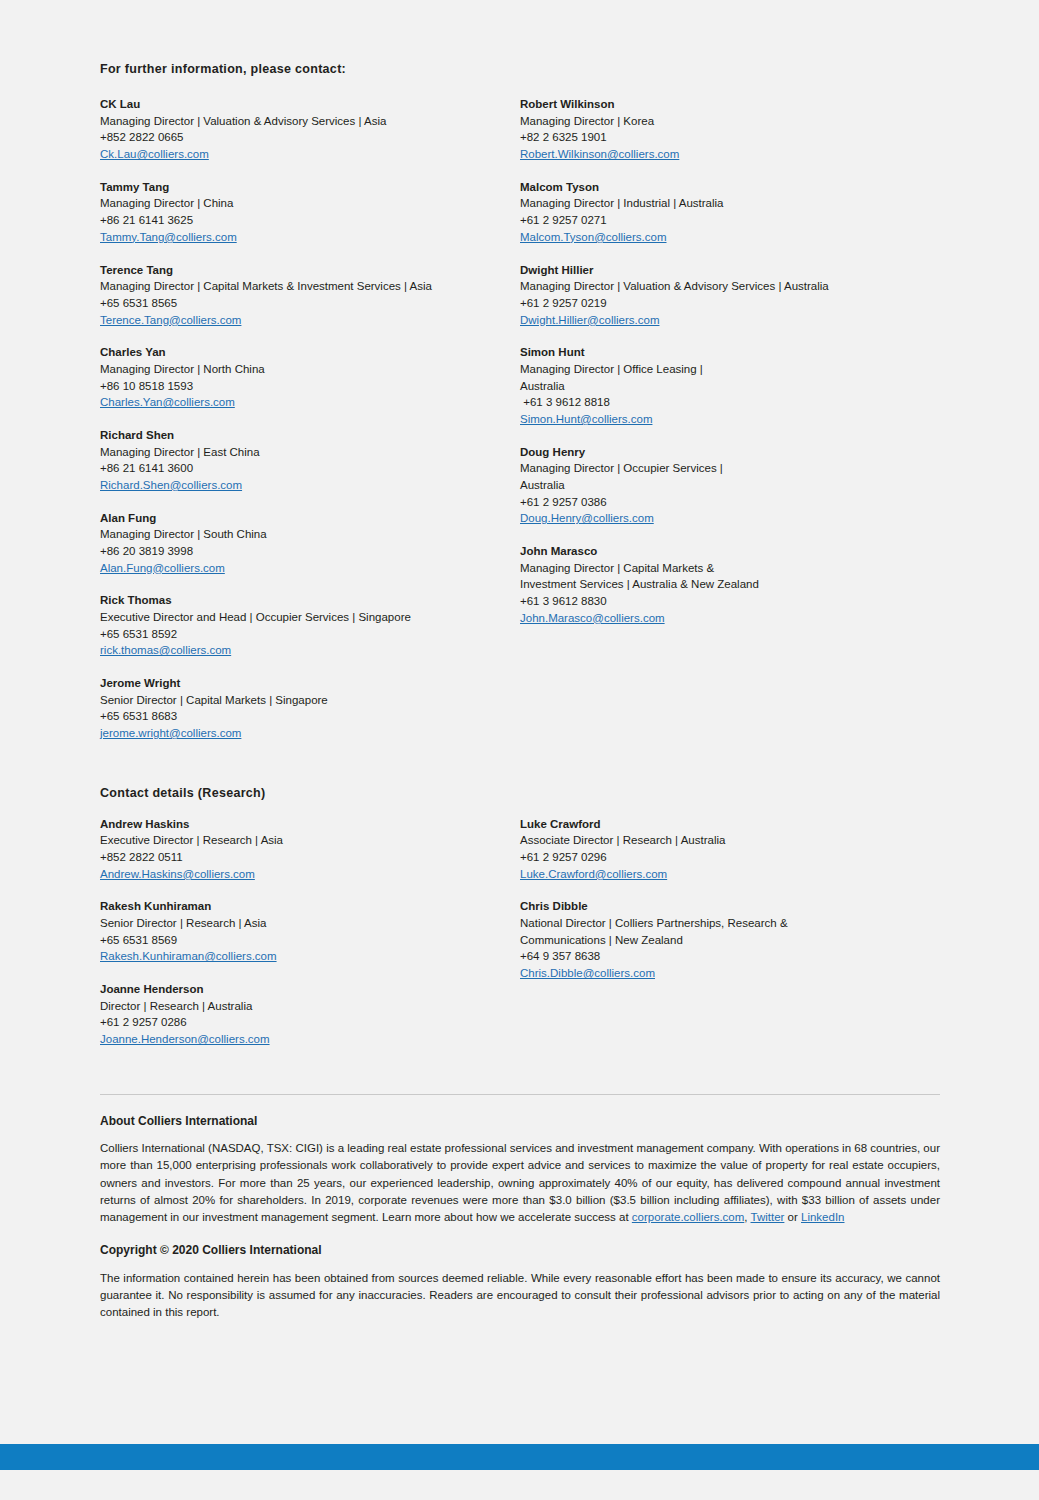For further information, please contact:
CK Lau Managing Director | Valuation & Advisory Services | Asia +852 2822 0665 Ck.Lau@colliers.com
Tammy Tang Managing Director | China +86 21 6141 3625 Tammy.Tang@colliers.com
Terence Tang Managing Director | Capital Markets & Investment Services | Asia +65 6531 8565 Terence.Tang@colliers.com
Charles Yan Managing Director | North China +86 10 8518 1593 Charles.Yan@colliers.com
Richard Shen Managing Director | East China +86 21 6141 3600 Richard.Shen@colliers.com
Alan Fung Managing Director | South China +86 20 3819 3998 Alan.Fung@colliers.com
Rick Thomas Executive Director and Head | Occupier Services | Singapore +65 6531 8592 rick.thomas@colliers.com
Jerome Wright Senior Director | Capital Markets | Singapore +65 6531 8683 jerome.wright@colliers.com
Robert Wilkinson Managing Director | Korea +82 2 6325 1901 Robert.Wilkinson@colliers.com
Malcom Tyson Managing Director | Industrial | Australia +61 2 9257 0271 Malcom.Tyson@colliers.com
Dwight Hillier Managing Director | Valuation & Advisory Services | Australia +61 2 9257 0219 Dwight.Hillier@colliers.com
Simon Hunt Managing Director | Office Leasing | Australia +61 3 9612 8818 Simon.Hunt@colliers.com
Doug Henry Managing Director | Occupier Services | Australia +61 2 9257 0386 Doug.Henry@colliers.com
John Marasco Managing Director | Capital Markets & Investment Services | Australia & New Zealand +61 3 9612 8830 John.Marasco@colliers.com
Contact details (Research)
Andrew Haskins Executive Director | Research | Asia +852 2822 0511 Andrew.Haskins@colliers.com
Rakesh Kunhiraman Senior Director | Research | Asia +65 6531 8569 Rakesh.Kunhiraman@colliers.com
Joanne Henderson Director | Research | Australia +61 2 9257 0286 Joanne.Henderson@colliers.com
Luke Crawford Associate Director | Research | Australia +61 2 9257 0296 Luke.Crawford@colliers.com
Chris Dibble National Director | Colliers Partnerships, Research & Communications | New Zealand +64 9 357 8638 Chris.Dibble@colliers.com
About Colliers International
Colliers International (NASDAQ, TSX: CIGI) is a leading real estate professional services and investment management company. With operations in 68 countries, our more than 15,000 enterprising professionals work collaboratively to provide expert advice and services to maximize the value of property for real estate occupiers, owners and investors. For more than 25 years, our experienced leadership, owning approximately 40% of our equity, has delivered compound annual investment returns of almost 20% for shareholders. In 2019, corporate revenues were more than $3.0 billion ($3.5 billion including affiliates), with $33 billion of assets under management in our investment management segment. Learn more about how we accelerate success at corporate.colliers.com, Twitter or LinkedIn
Copyright © 2020 Colliers International
The information contained herein has been obtained from sources deemed reliable. While every reasonable effort has been made to ensure its accuracy, we cannot guarantee it. No responsibility is assumed for any inaccuracies. Readers are encouraged to consult their professional advisors prior to acting on any of the material contained in this report.